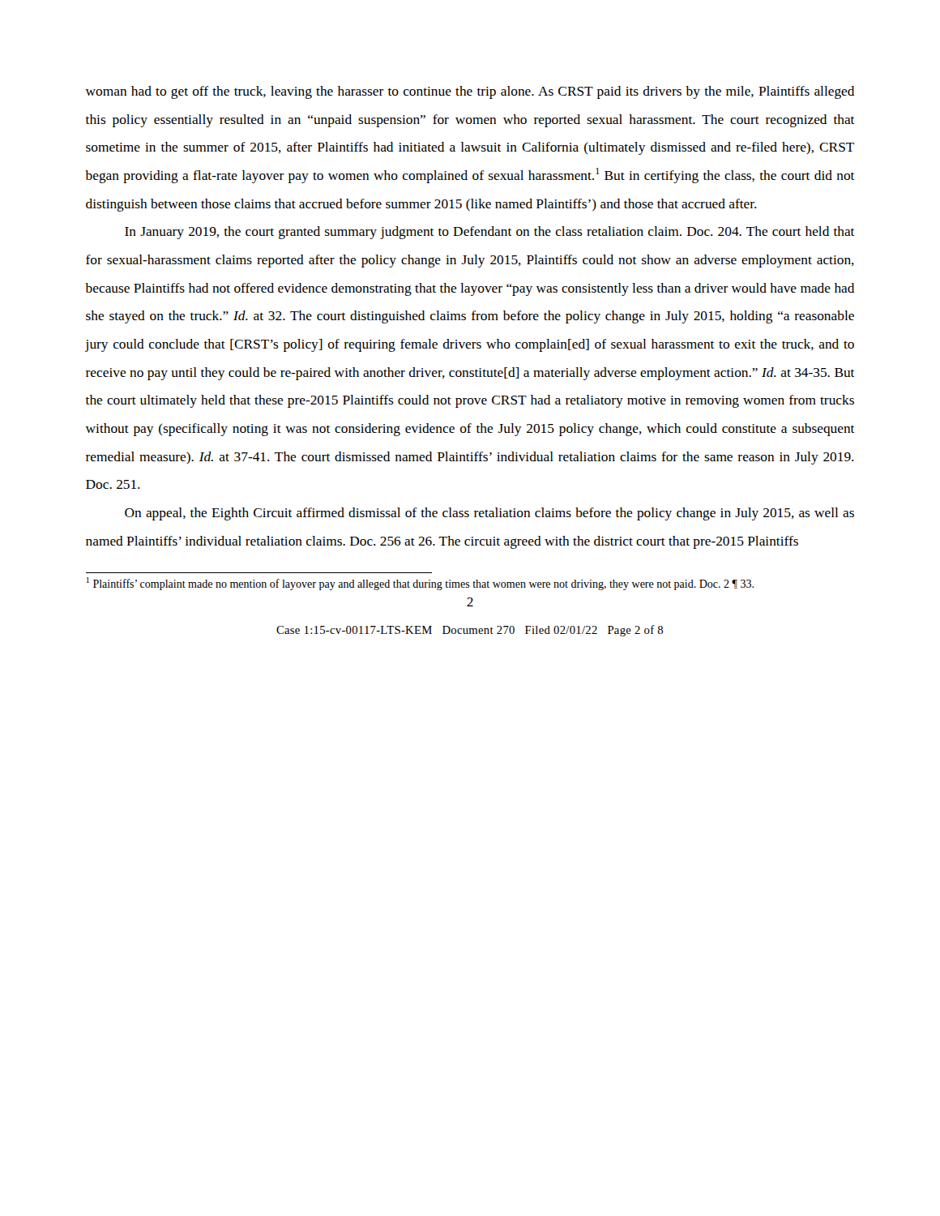woman had to get off the truck, leaving the harasser to continue the trip alone. As CRST paid its drivers by the mile, Plaintiffs alleged this policy essentially resulted in an “unpaid suspension” for women who reported sexual harassment. The court recognized that sometime in the summer of 2015, after Plaintiffs had initiated a lawsuit in California (ultimately dismissed and re-filed here), CRST began providing a flat-rate layover pay to women who complained of sexual harassment.1 But in certifying the class, the court did not distinguish between those claims that accrued before summer 2015 (like named Plaintiffs’) and those that accrued after.
In January 2019, the court granted summary judgment to Defendant on the class retaliation claim. Doc. 204. The court held that for sexual-harassment claims reported after the policy change in July 2015, Plaintiffs could not show an adverse employment action, because Plaintiffs had not offered evidence demonstrating that the layover “pay was consistently less than a driver would have made had she stayed on the truck.” Id. at 32. The court distinguished claims from before the policy change in July 2015, holding “a reasonable jury could conclude that [CRST’s policy] of requiring female drivers who complain[ed] of sexual harassment to exit the truck, and to receive no pay until they could be re-paired with another driver, constitute[d] a materially adverse employment action.” Id. at 34-35. But the court ultimately held that these pre-2015 Plaintiffs could not prove CRST had a retaliatory motive in removing women from trucks without pay (specifically noting it was not considering evidence of the July 2015 policy change, which could constitute a subsequent remedial measure). Id. at 37-41. The court dismissed named Plaintiffs’ individual retaliation claims for the same reason in July 2019. Doc. 251.
On appeal, the Eighth Circuit affirmed dismissal of the class retaliation claims before the policy change in July 2015, as well as named Plaintiffs’ individual retaliation claims. Doc. 256 at 26. The circuit agreed with the district court that pre-2015 Plaintiffs
1 Plaintiffs’ complaint made no mention of layover pay and alleged that during times that women were not driving, they were not paid. Doc. 2 ¶ 33.
2
Case 1:15-cv-00117-LTS-KEM Document 270 Filed 02/01/22 Page 2 of 8